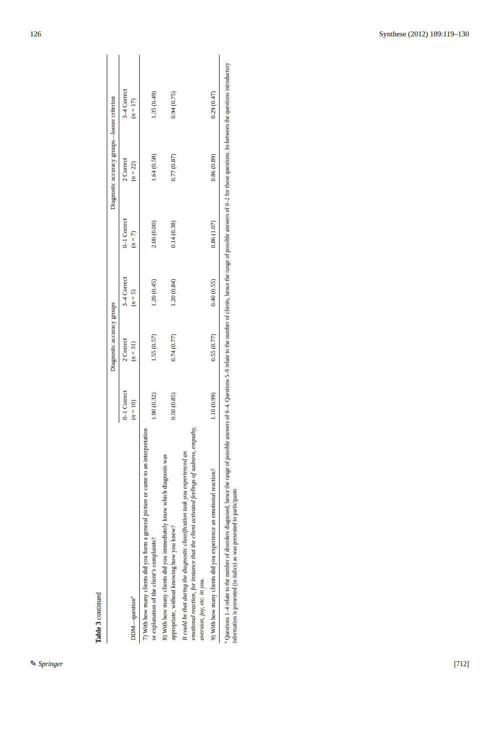126
Synthese (2012) 189:119–130
Table 3 continued
| | Diagnostic accuracy groups | Diagnostic accuracy groups—looser criterion |
| --- | --- | --- |
| DDM—question a | 0–1 Correct ( n = 10) | 2 Correct ( n = 31) | 3–4 Correct ( n = 5) | 0–1 Correct ( n = 7) | 2 Correct ( n = 22) | 3–4 Correct ( n = 17) |
| 7) With how many clients did you form a general picture or came to an interpretation or explanation of the client’s complaints? | 1.90 (0.32) | 1.55 (0.57) | 1.20 (0.45) | 2.00 (0.00) | 1.64 (0.58) | 1.35 (0.49) |
| 8) With how many clients did you immediately know which diagnosis was appropriate, without knowing how you knew? | 0.50 (0.85) | 0.74 (0.77) | 1.20 (0.84) | 0.14 (0.38) | 0.77 (0.87) | 0.94 (0.75) |
| It could be that during the diagnostic classification task you experienced an emotional reaction, for instance that the client activated feelings of sadness, empathy, aversion, joy, etc. in you. | | | | | | |
| 9) With how many clients did you experience an emotional reaction? | 1.10 (0.99) | 0.55 (0.77) | 0.40 (0.55) | 0.86 (1.07) | 0.86 (0.89) | 0.29 (0.47) |
a Questions 1–4 relate to the number of disorders diagnosed, hence the range of possible answers of 0–4. Questions 5–9 relate to the number of clients, hence the range of possible answers of 0–2 for those questions. In-between the questions introductory information is presented (in italics) as was presented to participants
✎Springer
[712]